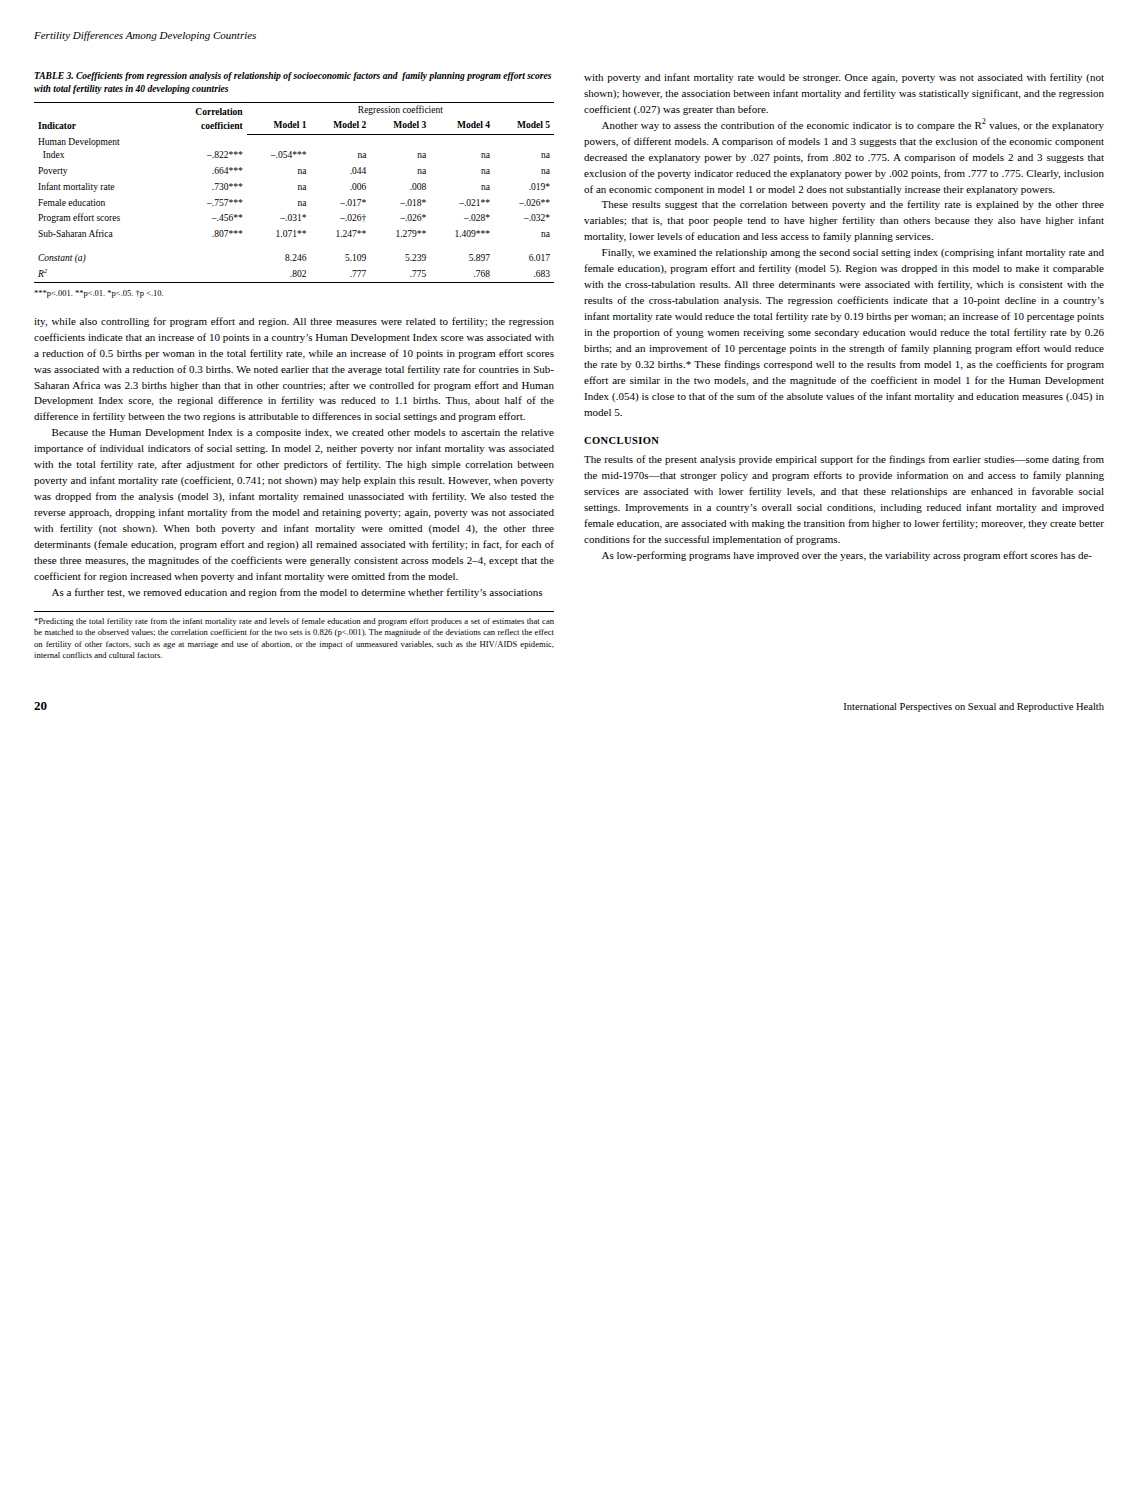Fertility Differences Among Developing Countries
TABLE 3. Coefficients from regression analysis of relationship of socioeconomic factors and family planning program effort scores with total fertility rates in 40 developing countries
| Indicator | Correlation coefficient | Regression coefficient |
| --- | --- | --- |
| Model 1 | Model 2 | Model 3 | Model 4 | Model 5 |
| Human Development Index | –.822*** | –.054*** | na | na | na | na |
| Poverty | .664*** | na | .044 | na | na | na |
| Infant mortality rate | .730*** | na | .006 | .008 | na | .019* |
| Female education | –.757*** | na | –.017* | –.018* | –.021** | –.026** |
| Program effort scores | –.456** | –.031* | –.026† | –.026* | –.028* | –.032* |
| Sub-Saharan Africa | .807*** | 1.071** | 1.247** | 1.279** | 1.409*** | na |
| Constant (a) | | 8.246 | 5.109 | 5.239 | 5.897 | 6.017 |
| R 2 | | .802 | .777 | .775 | .768 | .683 |
***p<.001. **p<.01. *p<.05. †p <.10.
ity, while also controlling for program effort and region. All three measures were related to fertility; the regression coefficients indicate that an increase of 10 points in a country’s Human Development Index score was associated with a reduction of 0.5 births per woman in the total fertility rate, while an increase of 10 points in program effort scores was associated with a reduction of 0.3 births. We noted earlier that the average total fertility rate for countries in Sub-Saharan Africa was 2.3 births higher than that in other countries; after we controlled for program effort and Human Development Index score, the regional difference in fertility was reduced to 1.1 births. Thus, about half of the difference in fertility between the two regions is attributable to differences in social settings and program effort.
Because the Human Development Index is a composite index, we created other models to ascertain the relative importance of individual indicators of social setting. In model 2, neither poverty nor infant mortality was associated with the total fertility rate, after adjustment for other predictors of fertility. The high simple correlation between poverty and infant mortality rate (coefficient, 0.741; not shown) may help explain this result. However, when poverty was dropped from the analysis (model 3), infant mortality remained unassociated with fertility. We also tested the reverse approach, dropping infant mortality from the model and retaining poverty; again, poverty was not associated with fertility (not shown). When both poverty and infant mortality were omitted (model 4), the other three determinants (female education, program effort and region) all remained associated with fertility; in fact, for each of these three measures, the magnitudes of the coefficients were generally consistent across models 2–4, except that the coefficient for region increased when poverty and infant mortality were omitted from the model.
As a further test, we removed education and region from the model to determine whether fertility’s associations
*Predicting the total fertility rate from the infant mortality rate and levels of female education and program effort produces a set of estimates that can be matched to the observed values; the correlation coefficient for the two sets is 0.826 (p<.001). The magnitude of the deviations can reflect the effect on fertility of other factors, such as age at marriage and use of abortion, or the impact of unmeasured variables, such as the HIV/AIDS epidemic, internal conflicts and cultural factors.
with poverty and infant mortality rate would be stronger. Once again, poverty was not associated with fertility (not shown); however, the association between infant mortality and fertility was statistically significant, and the regression coefficient (.027) was greater than before.
Another way to assess the contribution of the economic indicator is to compare the R2 values, or the explanatory powers, of different models. A comparison of models 1 and 3 suggests that the exclusion of the economic component decreased the explanatory power by .027 points, from .802 to .775. A comparison of models 2 and 3 suggests that exclusion of the poverty indicator reduced the explanatory power by .002 points, from .777 to .775. Clearly, inclusion of an economic component in model 1 or model 2 does not substantially increase their explanatory powers.
These results suggest that the correlation between poverty and the fertility rate is explained by the other three variables; that is, that poor people tend to have higher fertility than others because they also have higher infant mortality, lower levels of education and less access to family planning services.
Finally, we examined the relationship among the second social setting index (comprising infant mortality rate and female education), program effort and fertility (model 5). Region was dropped in this model to make it comparable with the cross-tabulation results. All three determinants were associated with fertility, which is consistent with the results of the cross-tabulation analysis. The regression coefficients indicate that a 10-point decline in a country’s infant mortality rate would reduce the total fertility rate by 0.19 births per woman; an increase of 10 percentage points in the proportion of young women receiving some secondary education would reduce the total fertility rate by 0.26 births; and an improvement of 10 percentage points in the strength of family planning program effort would reduce the rate by 0.32 births.* These findings correspond well to the results from model 1, as the coefficients for program effort are similar in the two models, and the magnitude of the coefficient in model 1 for the Human Development Index (.054) is close to that of the sum of the absolute values of the infant mortality and education measures (.045) in model 5.
Conclusion
The results of the present analysis provide empirical support for the findings from earlier studies—some dating from the mid-1970s—that stronger policy and program efforts to provide information on and access to family planning services are associated with lower fertility levels, and that these relationships are enhanced in favorable social settings. Improvements in a country’s overall social conditions, including reduced infant mortality and improved female education, are associated with making the transition from higher to lower fertility; moreover, they create better conditions for the successful implementation of programs.
As low-performing programs have improved over the years, the variability across program effort scores has de-
20 International Perspectives on Sexual and Reproductive Health